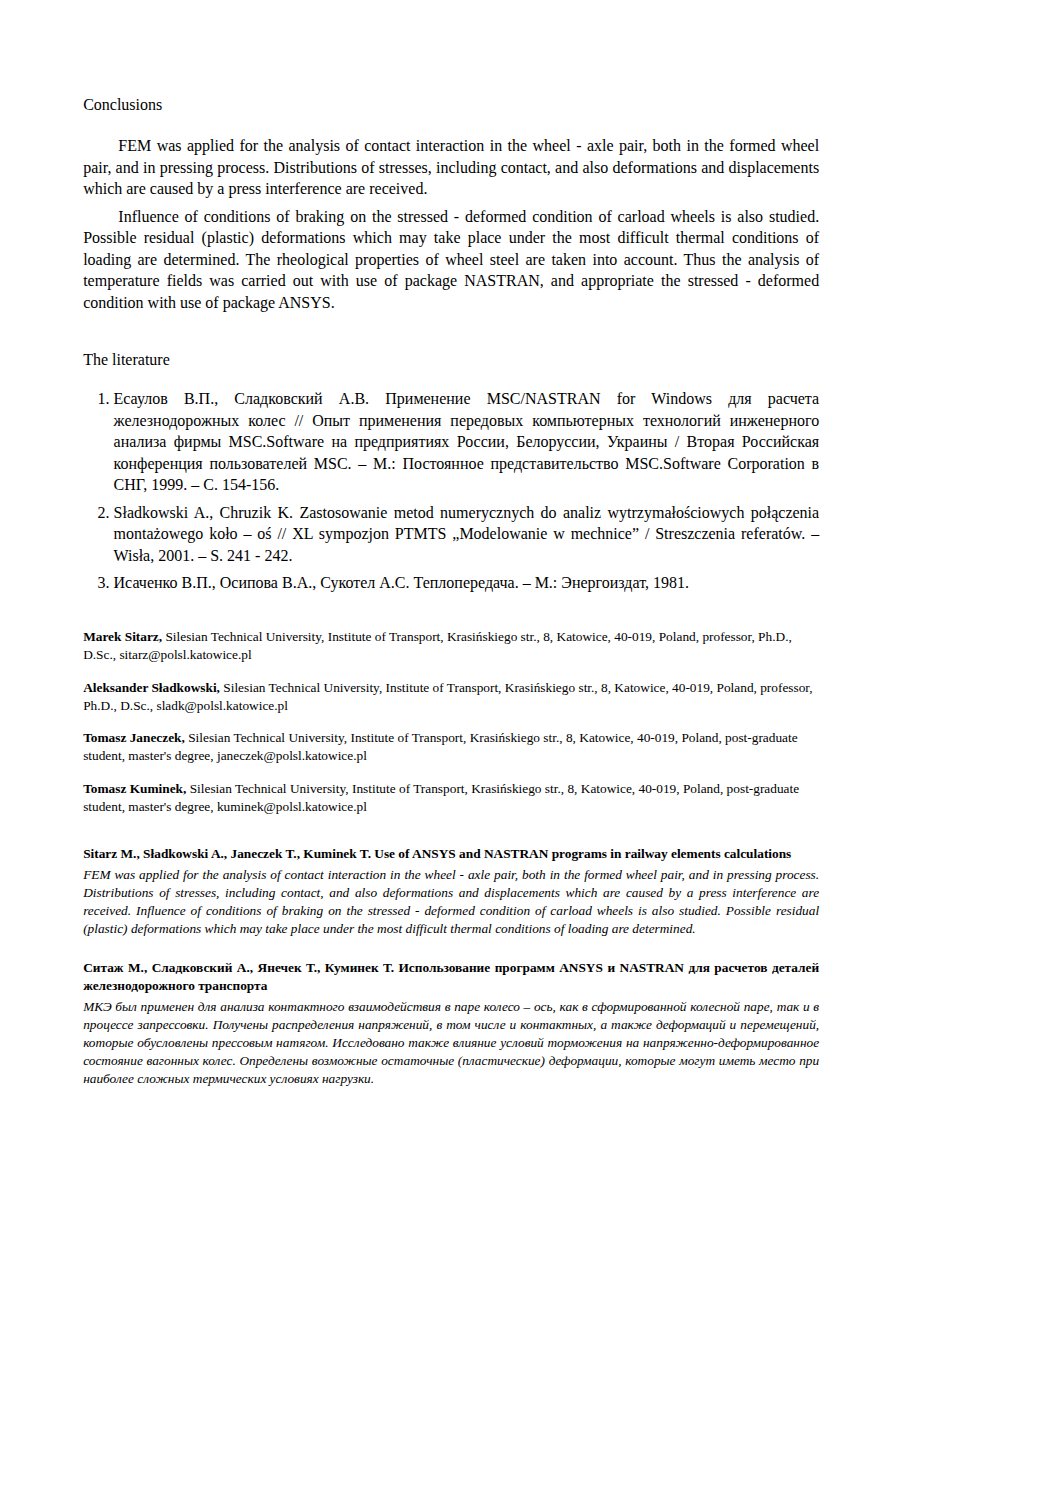Conclusions
FEM was applied for the analysis of contact interaction in the wheel - axle pair, both in the formed wheel pair, and in pressing process. Distributions of stresses, including contact, and also deformations and displacements which are caused by a press interference are received.
Influence of conditions of braking on the stressed - deformed condition of carload wheels is also studied. Possible residual (plastic) deformations which may take place under the most difficult thermal conditions of loading are determined. The rheological properties of wheel steel are taken into account. Thus the analysis of temperature fields was carried out with use of package NASTRAN, and appropriate the stressed - deformed condition with use of package ANSYS.
The literature
Есаулов В.П., Сладковский А.В. Применение MSC/NASTRAN for Windows для расчета железнодорожных колес // Опыт применения передовых компьютерных технологий инженерного анализа фирмы MSC.Software на предприятиях России, Белоруссии, Украины / Вторая Российская конференция пользователей MSC. – М.: Постоянное представительство MSC.Software Corporation в СНГ, 1999. – С. 154-156.
Sładkowski A., Chruzik K. Zastosowanie metod numerycznych do analiz wytrzymałościowych połączenia montażowego koło – oś // XL sympozjon PTMTS „Modelowanie w mechnice” / Streszczenia referatów. – Wisła, 2001. – S. 241 - 242.
Исаченко В.П., Осипова В.А., Сукотел А.С. Теплопередача. – М.: Энергоиздат, 1981.
Marek Sitarz, Silesian Technical University, Institute of Transport, Krasińskiego str., 8, Katowice, 40-019, Poland, professor, Ph.D., D.Sc., sitarz@polsl.katowice.pl
Aleksander Sładkowski, Silesian Technical University, Institute of Transport, Krasińskiego str., 8, Katowice, 40-019, Poland, professor, Ph.D., D.Sc., sladk@polsl.katowice.pl
Tomasz Janeczek, Silesian Technical University, Institute of Transport, Krasińskiego str., 8, Katowice, 40-019, Poland, post-graduate student, master's degree, janeczek@polsl.katowice.pl
Tomasz Kuminek, Silesian Technical University, Institute of Transport, Krasińskiego str., 8, Katowice, 40-019, Poland, post-graduate student, master's degree, kuminek@polsl.katowice.pl
Sitarz M., Sładkowski A., Janeczek T., Kuminek T. Use of ANSYS and NASTRAN programs in railway elements calculations
FEM was applied for the analysis of contact interaction in the wheel - axle pair, both in the formed wheel pair, and in pressing process. Distributions of stresses, including contact, and also deformations and displacements which are caused by a press interference are received. Influence of conditions of braking on the stressed - deformed condition of carload wheels is also studied. Possible residual (plastic) deformations which may take place under the most difficult thermal conditions of loading are determined.
Ситаж М., Сладковский А., Янечек Т., Куминек Т. Использование программ ANSYS и NASTRAN для расчетов деталей железнодорожного транспорта
МКЭ был применен для анализа контактного взаимодействия в паре колесо – ось, как в сформированной колесной паре, так и в процессе запрессовки. Получены распределения напряжений, в том числе и контактных, а также деформаций и перемещений, которые обусловлены прессовым натягом. Исследовано также влияние условий торможения на напряженно-деформированное состояние вагонных колес. Определены возможные остаточные (пластические) деформации, которые могут иметь место при наиболее сложных термических условиях нагрузки.